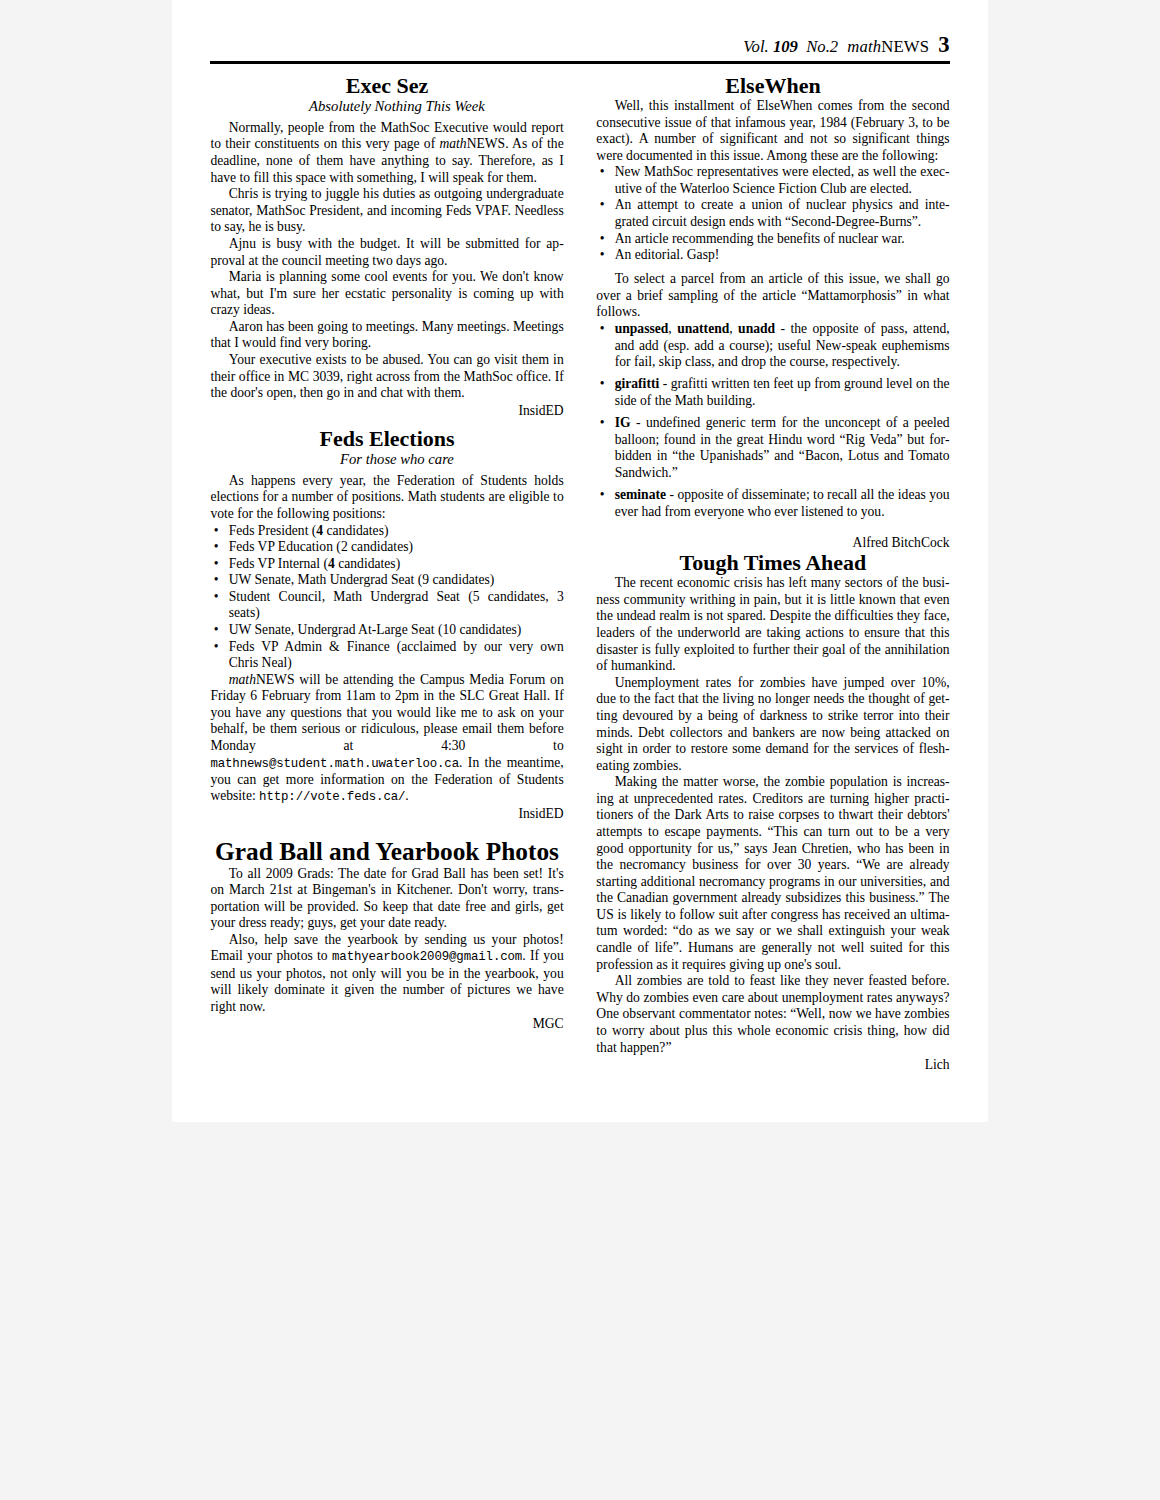Vol. 109 No.2 math NEWS 3
Exec Sez
Absolutely Nothing This Week
Normally, people from the MathSoc Executive would report to their constituents on this very page of math NEWS. As of the deadline, none of them have anything to say. Therefore, as I have to fill this space with something, I will speak for them.
Chris is trying to juggle his duties as outgoing undergraduate senator, MathSoc President, and incoming Feds VPAF. Needless to say, he is busy.
Ajnu is busy with the budget. It will be submitted for approval at the council meeting two days ago.
Maria is planning some cool events for you. We don't know what, but I'm sure her ecstatic personality is coming up with crazy ideas.
Aaron has been going to meetings. Many meetings. Meetings that I would find very boring.
Your executive exists to be abused. You can go visit them in their office in MC 3039, right across from the MathSoc office. If the door's open, then go in and chat with them.
InsidED
Feds Elections
For those who care
As happens every year, the Federation of Students holds elections for a number of positions. Math students are eligible to vote for the following positions:
Feds President (4 candidates)
Feds VP Education (2 candidates)
Feds VP Internal (4 candidates)
UW Senate, Math Undergrad Seat (9 candidates)
Student Council, Math Undergrad Seat (5 candidates, 3 seats)
UW Senate, Undergrad At-Large Seat (10 candidates)
Feds VP Admin & Finance (acclaimed by our very own Chris Neal)
math NEWS will be attending the Campus Media Forum on Friday 6 February from 11am to 2pm in the SLC Great Hall. If you have any questions that you would like me to ask on your behalf, be them serious or ridiculous, please email them before Monday at 4:30 to mathnews@student.math.uwaterloo.ca. In the meantime, you can get more information on the Federation of Students website: http://vote.feds.ca/.
InsidED
Grad Ball and Yearbook Photos
To all 2009 Grads: The date for Grad Ball has been set! It's on March 21st at Bingeman's in Kitchener. Don't worry, transportation will be provided. So keep that date free and girls, get your dress ready; guys, get your date ready.
Also, help save the yearbook by sending us your photos! Email your photos to mathyearbook2009@gmail.com. If you send us your photos, not only will you be in the yearbook, you will likely dominate it given the number of pictures we have right now.
MGC
ElseWhen
Well, this installment of ElseWhen comes from the second consecutive issue of that infamous year, 1984 (February 3, to be exact). A number of significant and not so significant things were documented in this issue. Among these are the following:
New MathSoc representatives were elected, as well the executive of the Waterloo Science Fiction Club are elected.
An attempt to create a union of nuclear physics and integrated circuit design ends with “Second-Degree-Burns”.
An article recommending the benefits of nuclear war.
An editorial. Gasp!
To select a parcel from an article of this issue, we shall go over a brief sampling of the article “Mattamorphosis” in what follows.
unpassed, unattend, unadd - the opposite of pass, attend, and add (esp. add a course); useful New-speak euphemisms for fail, skip class, and drop the course, respectively.
girafitti - grafitti written ten feet up from ground level on the side of the Math building.
IG - undefined generic term for the unconcept of a peeled balloon; found in the great Hindu word “Rig Veda” but forbidden in “the Upanishads” and “Bacon, Lotus and Tomato Sandwich.”
seminate - opposite of disseminate; to recall all the ideas you ever had from everyone who ever listened to you.
Alfred BitchCock
Tough Times Ahead
The recent economic crisis has left many sectors of the business community writhing in pain, but it is little known that even the undead realm is not spared. Despite the difficulties they face, leaders of the underworld are taking actions to ensure that this disaster is fully exploited to further their goal of the annihilation of humankind.
Unemployment rates for zombies have jumped over 10%, due to the fact that the living no longer needs the thought of getting devoured by a being of darkness to strike terror into their minds. Debt collectors and bankers are now being attacked on sight in order to restore some demand for the services of flesh-eating zombies.
Making the matter worse, the zombie population is increasing at unprecedented rates. Creditors are turning higher practitioners of the Dark Arts to raise corpses to thwart their debtors' attempts to escape payments. “This can turn out to be a very good opportunity for us,” says Jean Chretien, who has been in the necromancy business for over 30 years. “We are already starting additional necromancy programs in our universities, and the Canadian government already subsidizes this business.” The US is likely to follow suit after congress has received an ultimatum worded: “do as we say or we shall extinguish your weak candle of life”. Humans are generally not well suited for this profession as it requires giving up one's soul.
All zombies are told to feast like they never feasted before. Why do zombies even care about unemployment rates anyways? One observant commentator notes: “Well, now we have zombies to worry about plus this whole economic crisis thing, how did that happen?”
Lich